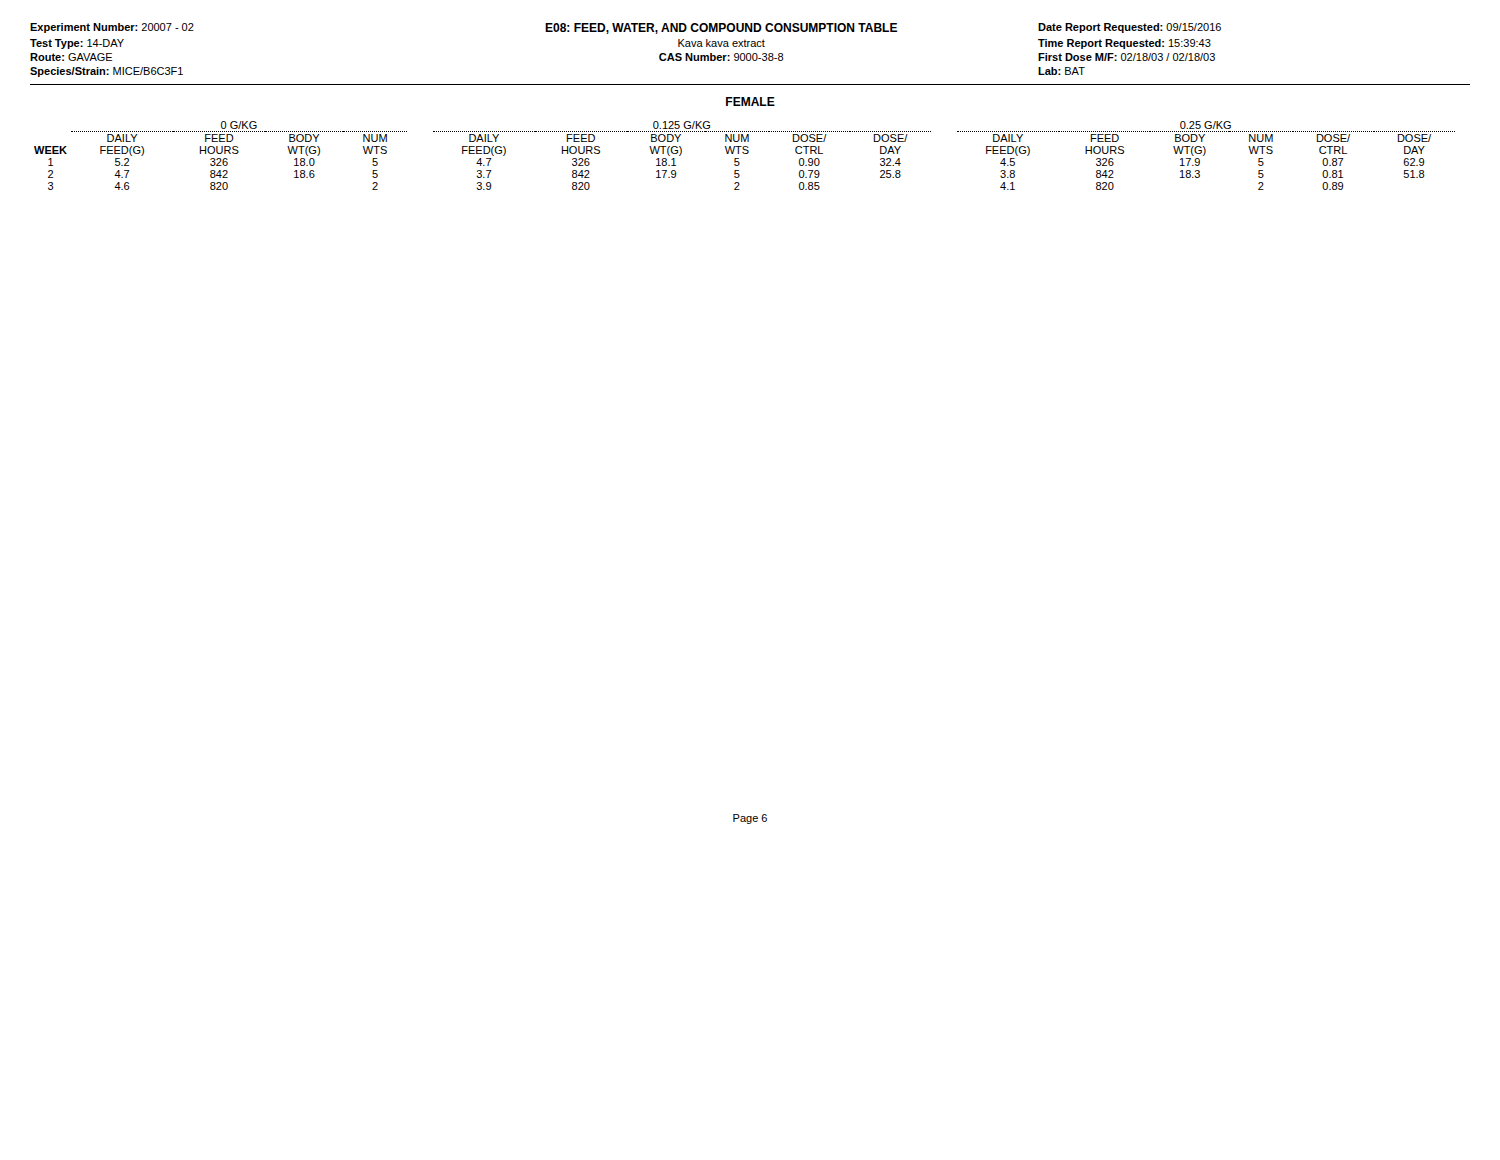| Experiment Number: 20007 - 02 | E08: FEED, WATER, AND COMPOUND CONSUMPTION TABLE | Date Report Requested: 09/15/2016 |
| Test Type: 14-DAY | Kava kava extract | Time Report Requested: 15:39:43 |
| Route: GAVAGE | CAS Number: 9000-38-8 | First Dose M/F: 02/18/03 / 02/18/03 |
| Species/Strain: MICE/B6C3F1 | | Lab: BAT |
FEMALE
| | 0 G/KG | | 0.125 G/KG | | 0.25 G/KG | |
| WEEK | DAILY FEED(G) | FEED HOURS | BODY WT(G) | NUM WTS | | DAILY FEED(G) | FEED HOURS | BODY WT(G) | NUM WTS | DOSE/ CTRL | DOSE/ DAY | | DAILY FEED(G) | FEED HOURS | BODY WT(G) | NUM WTS | DOSE/ CTRL | DOSE/ DAY | |
| 1 | 5.2 | 326 | 18.0 | 5 | | 4.7 | 326 | 18.1 | 5 | 0.90 | 32.4 | | 4.5 | 326 | 17.9 | 5 | 0.87 | 62.9 | |
| 2 | 4.7 | 842 | 18.6 | 5 | | 3.7 | 842 | 17.9 | 5 | 0.79 | 25.8 | | 3.8 | 842 | 18.3 | 5 | 0.81 | 51.8 | |
| 3 | 4.6 | 820 | | 2 | | 3.9 | 820 | | 2 | 0.85 | | | 4.1 | 820 | | 2 | 0.89 | | |
Page 6